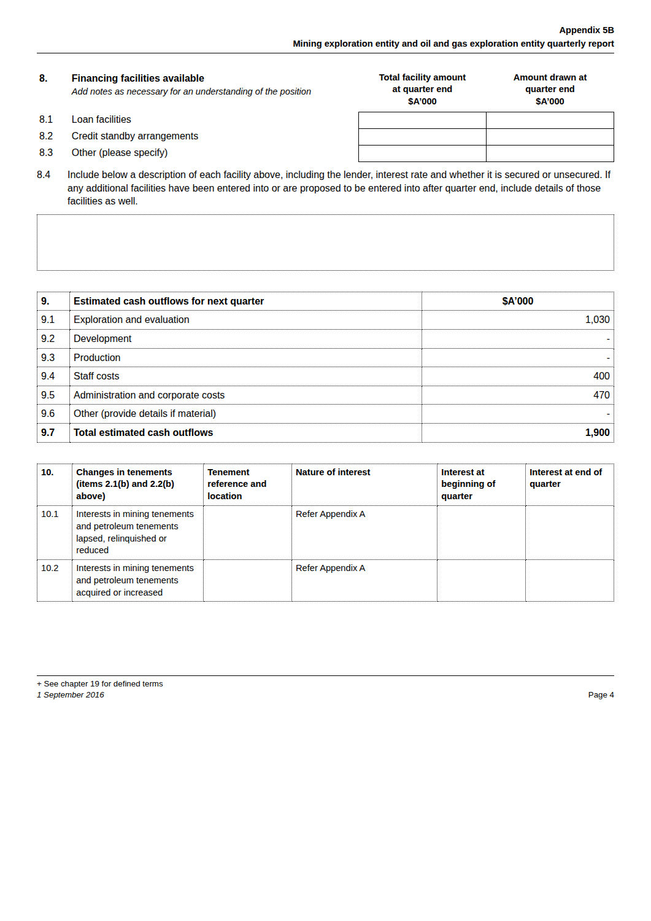Appendix 5B
Mining exploration entity and oil and gas exploration entity quarterly report
| 8. | Financing facilities available Add notes as necessary for an understanding of the position | Total facility amount at quarter end $A’000 | Amount drawn at quarter end $A’000 |
| 8.1 | Loan facilities | | |
| 8.2 | Credit standby arrangements | | |
| 8.3 | Other (please specify) | | |
8.4
Include below a description of each facility above, including the lender, interest rate and whether it is secured or unsecured. If any additional facilities have been entered into or are proposed to be entered into after quarter end, include details of those facilities as well.
| 9. | Estimated cash outflows for next quarter | $A’000 |
| --- | --- | --- |
| 9.1 | Exploration and evaluation | 1,030 |
| 9.2 | Development | - |
| 9.3 | Production | - |
| 9.4 | Staff costs | 400 |
| 9.5 | Administration and corporate costs | 470 |
| 9.6 | Other (provide details if material) | - |
| 9.7 | Total estimated cash outflows | 1,900 |
| 10. | Changes in tenements (items 2.1(b) and 2.2(b) above) | Tenement reference and location | Nature of interest | Interest at beginning of quarter | Interest at end of quarter |
| --- | --- | --- | --- | --- | --- |
| 10.1 | Interests in mining tenements and petroleum tenements lapsed, relinquished or reduced | | Refer Appendix A | | |
| 10.2 | Interests in mining tenements and petroleum tenements acquired or increased | | Refer Appendix A | | |
+ See chapter 19 for defined terms
1 September 2016
Page 4